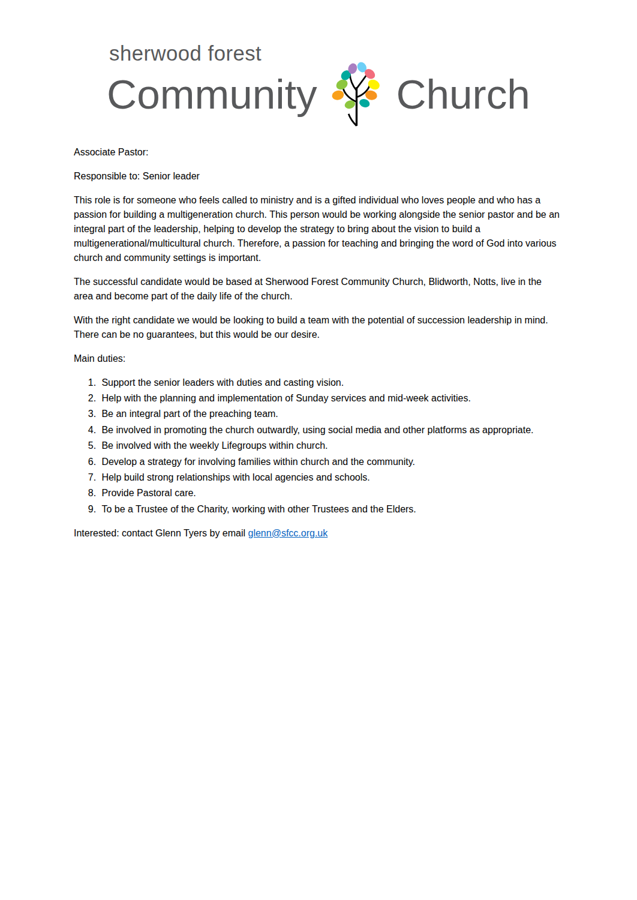sherwood forest
Community Church
Associate Pastor:
Responsible to: Senior leader
This role is for someone who feels called to ministry and is a gifted individual who loves people and who has a passion for building a multigeneration church. This person would be working alongside the senior pastor and be an integral part of the leadership, helping to develop the strategy to bring about the vision to build a multigenerational/multicultural church. Therefore, a passion for teaching and bringing the word of God into various church and community settings is important.
The successful candidate would be based at Sherwood Forest Community Church, Blidworth, Notts, live in the area and become part of the daily life of the church.
With the right candidate we would be looking to build a team with the potential of succession leadership in mind. There can be no guarantees, but this would be our desire.
Main duties:
Support the senior leaders with duties and casting vision.
Help with the planning and implementation of Sunday services and mid-week activities.
Be an integral part of the preaching team.
Be involved in promoting the church outwardly, using social media and other platforms as appropriate.
Be involved with the weekly Lifegroups within church.
Develop a strategy for involving families within church and the community.
Help build strong relationships with local agencies and schools.
Provide Pastoral care.
To be a Trustee of the Charity, working with other Trustees and the Elders.
Interested: contact Glenn Tyers by email glenn@sfcc.org.uk